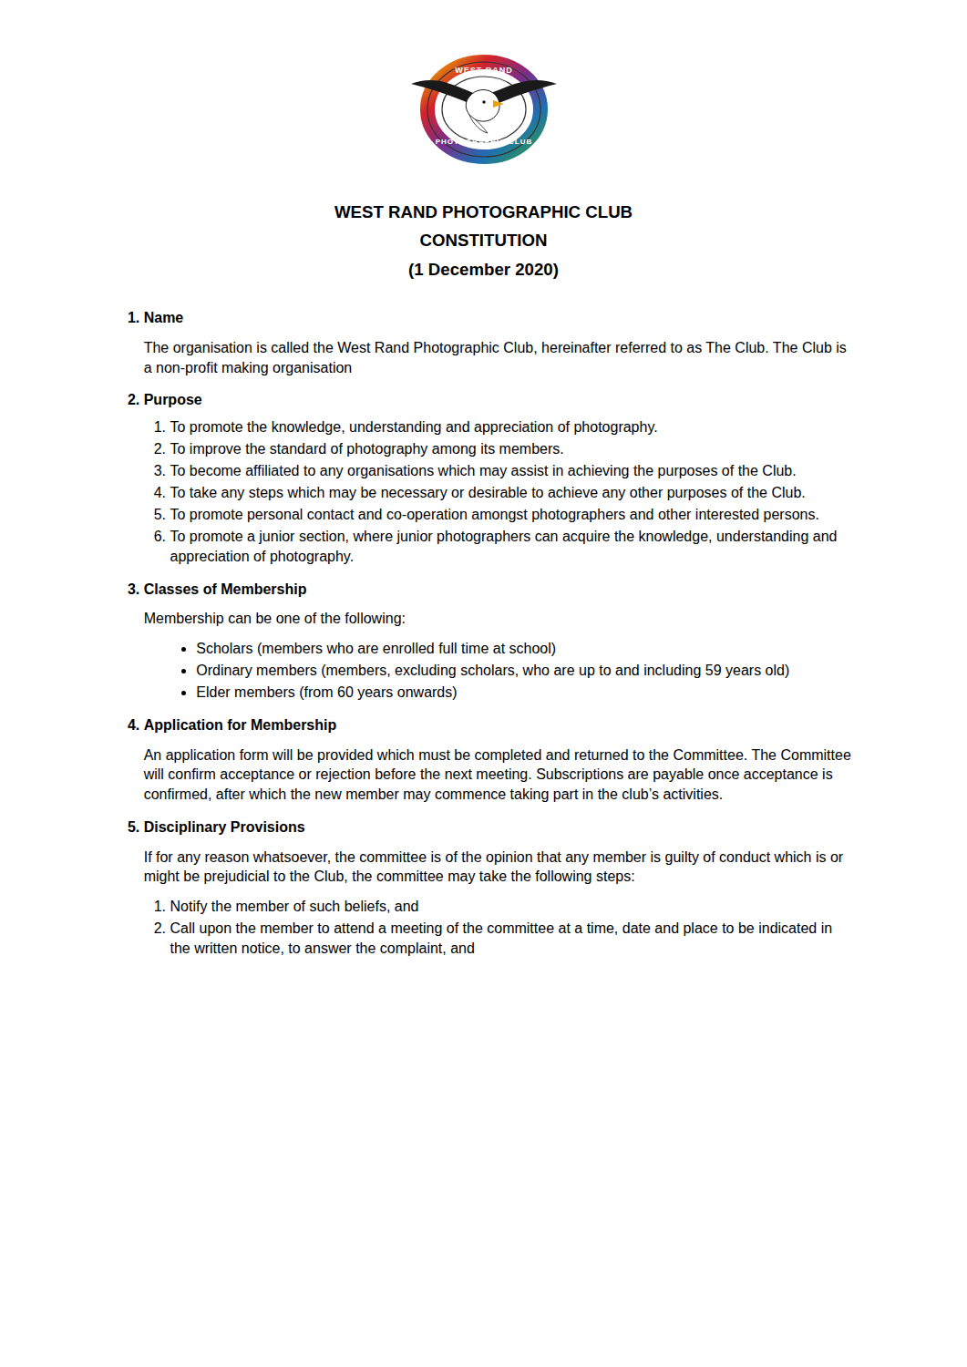West Rand Photographic Club logo: an eagle within a coloured ring PHOTOGRAPHIC CLUB WEST RAND
WEST RAND PHOTOGRAPHIC CLUB
CONSTITUTION
(1 December 2020)
Name
The organisation is called the West Rand Photographic Club, hereinafter referred to as The Club. The Club is a non-profit making organisation
Purpose
To promote the knowledge, understanding and appreciation of photography.
To improve the standard of photography among its members.
To become affiliated to any organisations which may assist in achieving the purposes of the Club.
To take any steps which may be necessary or desirable to achieve any other purposes of the Club.
To promote personal contact and co-operation amongst photographers and other interested persons.
To promote a junior section, where junior photographers can acquire the knowledge, understanding and appreciation of photography.
Classes of Membership
Membership can be one of the following:
Scholars (members who are enrolled full time at school)
Ordinary members (members, excluding scholars, who are up to and including 59 years old)
Elder members (from 60 years onwards)
Application for Membership
An application form will be provided which must be completed and returned to the Committee. The Committee will confirm acceptance or rejection before the next meeting. Subscriptions are payable once acceptance is confirmed, after which the new member may commence taking part in the club’s activities.
Disciplinary Provisions
If for any reason whatsoever, the committee is of the opinion that any member is guilty of conduct which is or might be prejudicial to the Club, the committee may take the following steps:
Notify the member of such beliefs, and
Call upon the member to attend a meeting of the committee at a time, date and place to be indicated in the written notice, to answer the complaint, and